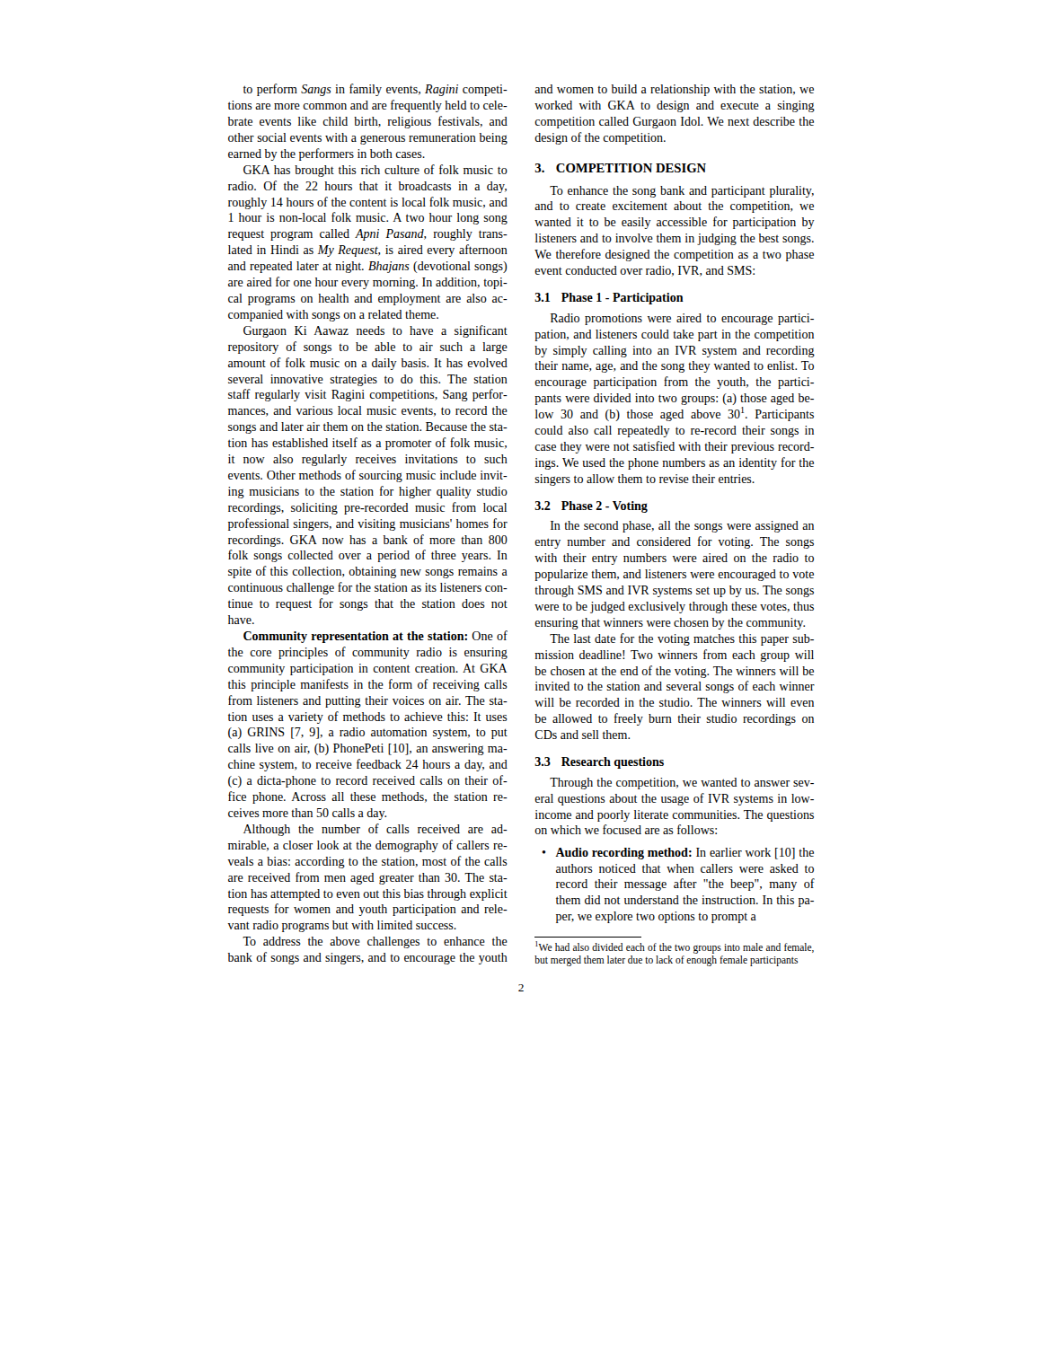to perform Sangs in family events, Ragini competitions are more common and are frequently held to celebrate events like child birth, religious festivals, and other social events with a generous remuneration being earned by the performers in both cases.
GKA has brought this rich culture of folk music to radio. Of the 22 hours that it broadcasts in a day, roughly 14 hours of the content is local folk music, and 1 hour is non-local folk music. A two hour long song request program called Apni Pasand, roughly translated in Hindi as My Request, is aired every afternoon and repeated later at night. Bhajans (devotional songs) are aired for one hour every morning. In addition, topical programs on health and employment are also accompanied with songs on a related theme.
Gurgaon Ki Aawaz needs to have a significant repository of songs to be able to air such a large amount of folk music on a daily basis. It has evolved several innovative strategies to do this. The station staff regularly visit Ragini competitions, Sang performances, and various local music events, to record the songs and later air them on the station. Because the station has established itself as a promoter of folk music, it now also regularly receives invitations to such events. Other methods of sourcing music include inviting musicians to the station for higher quality studio recordings, soliciting pre-recorded music from local professional singers, and visiting musicians' homes for recordings. GKA now has a bank of more than 800 folk songs collected over a period of three years. In spite of this collection, obtaining new songs remains a continuous challenge for the station as its listeners continue to request for songs that the station does not have.
Community representation at the station: One of the core principles of community radio is ensuring community participation in content creation. At GKA this principle manifests in the form of receiving calls from listeners and putting their voices on air. The station uses a variety of methods to achieve this: It uses (a) GRINS [7, 9], a radio automation system, to put calls live on air, (b) PhonePeti [10], an answering machine system, to receive feedback 24 hours a day, and (c) a dicta-phone to record received calls on their office phone. Across all these methods, the station receives more than 50 calls a day.
Although the number of calls received are admirable, a closer look at the demography of callers reveals a bias: according to the station, most of the calls are received from men aged greater than 30. The station has attempted to even out this bias through explicit requests for women and youth participation and relevant radio programs but with limited success.
To address the above challenges to enhance the bank of songs and singers, and to encourage the youth and women to build a relationship with the station, we worked with GKA to design and execute a singing competition called Gurgaon Idol. We next describe the design of the competition.
3. COMPETITION DESIGN
To enhance the song bank and participant plurality, and to create excitement about the competition, we wanted it to be easily accessible for participation by listeners and to involve them in judging the best songs. We therefore designed the competition as a two phase event conducted over radio, IVR, and SMS:
3.1 Phase 1 - Participation
Radio promotions were aired to encourage participation, and listeners could take part in the competition by simply calling into an IVR system and recording their name, age, and the song they wanted to enlist. To encourage participation from the youth, the participants were divided into two groups: (a) those aged below 30 and (b) those aged above 301. Participants could also call repeatedly to re-record their songs in case they were not satisfied with their previous recordings. We used the phone numbers as an identity for the singers to allow them to revise their entries.
3.2 Phase 2 - Voting
In the second phase, all the songs were assigned an entry number and considered for voting. The songs with their entry numbers were aired on the radio to popularize them, and listeners were encouraged to vote through SMS and IVR systems set up by us. The songs were to be judged exclusively through these votes, thus ensuring that winners were chosen by the community.
The last date for the voting matches this paper submission deadline! Two winners from each group will be chosen at the end of the voting. The winners will be invited to the station and several songs of each winner will be recorded in the studio. The winners will even be allowed to freely burn their studio recordings on CDs and sell them.
3.3 Research questions
Through the competition, we wanted to answer several questions about the usage of IVR systems in low-income and poorly literate communities. The questions on which we focused are as follows:
Audio recording method: In earlier work [10] the authors noticed that when callers were asked to record their message after "the beep", many of them did not understand the instruction. In this paper, we explore two options to prompt a
1We had also divided each of the two groups into male and female, but merged them later due to lack of enough female participants
2